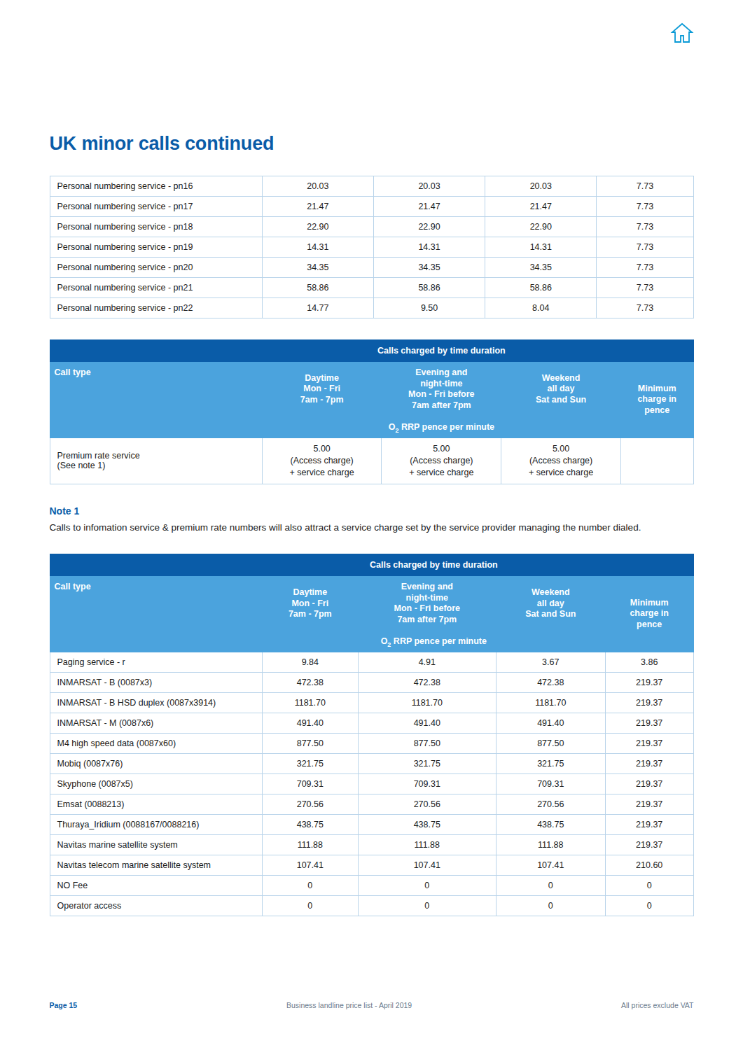UK minor calls continued
| Personal numbering service - pn16 | 20.03 | 20.03 | 20.03 | 7.73 |
| Personal numbering service - pn17 | 21.47 | 21.47 | 21.47 | 7.73 |
| Personal numbering service - pn18 | 22.90 | 22.90 | 22.90 | 7.73 |
| Personal numbering service - pn19 | 14.31 | 14.31 | 14.31 | 7.73 |
| Personal numbering service - pn20 | 34.35 | 34.35 | 34.35 | 7.73 |
| Personal numbering service - pn21 | 58.86 | 58.86 | 58.86 | 7.73 |
| Personal numbering service - pn22 | 14.77 | 9.50 | 8.04 | 7.73 |
| | Calls charged by time duration | |
| --- | --- | --- |
| Call type | Daytime Mon - Fri 7am - 7pm | Evening and night-time Mon - Fri before 7am after 7pm | Weekend all day Sat and Sun | Minimum charge in pence |
| O 2 RRP pence per minute |
| Premium rate service (See note 1) | 5.00 (Access charge) + service charge | 5.00 (Access charge) + service charge | 5.00 (Access charge) + service charge | |
Note 1
Calls to infomation service & premium rate numbers will also attract a service charge set by the service provider managing the number dialed.
| | Calls charged by time duration | |
| --- | --- | --- |
| Call type | Daytime Mon - Fri 7am - 7pm | Evening and night-time Mon - Fri before 7am after 7pm | Weekend all day Sat and Sun | Minimum charge in pence |
| O 2 RRP pence per minute |
| Paging service - r | 9.84 | 4.91 | 3.67 | 3.86 |
| INMARSAT - B (0087x3) | 472.38 | 472.38 | 472.38 | 219.37 |
| INMARSAT - B HSD duplex (0087x3914) | 1181.70 | 1181.70 | 1181.70 | 219.37 |
| INMARSAT - M (0087x6) | 491.40 | 491.40 | 491.40 | 219.37 |
| M4 high speed data (0087x60) | 877.50 | 877.50 | 877.50 | 219.37 |
| Mobiq (0087x76) | 321.75 | 321.75 | 321.75 | 219.37 |
| Skyphone (0087x5) | 709.31 | 709.31 | 709.31 | 219.37 |
| Emsat (0088213) | 270.56 | 270.56 | 270.56 | 219.37 |
| Thuraya_Iridium (0088167/0088216) | 438.75 | 438.75 | 438.75 | 219.37 |
| Navitas marine satellite system | 111.88 | 111.88 | 111.88 | 219.37 |
| Navitas telecom marine satellite system | 107.41 | 107.41 | 107.41 | 210.60 |
| NO Fee | 0 | 0 | 0 | 0 |
| Operator access | 0 | 0 | 0 | 0 |
Page 15 Business landline price list - April 2019 All prices exclude VAT